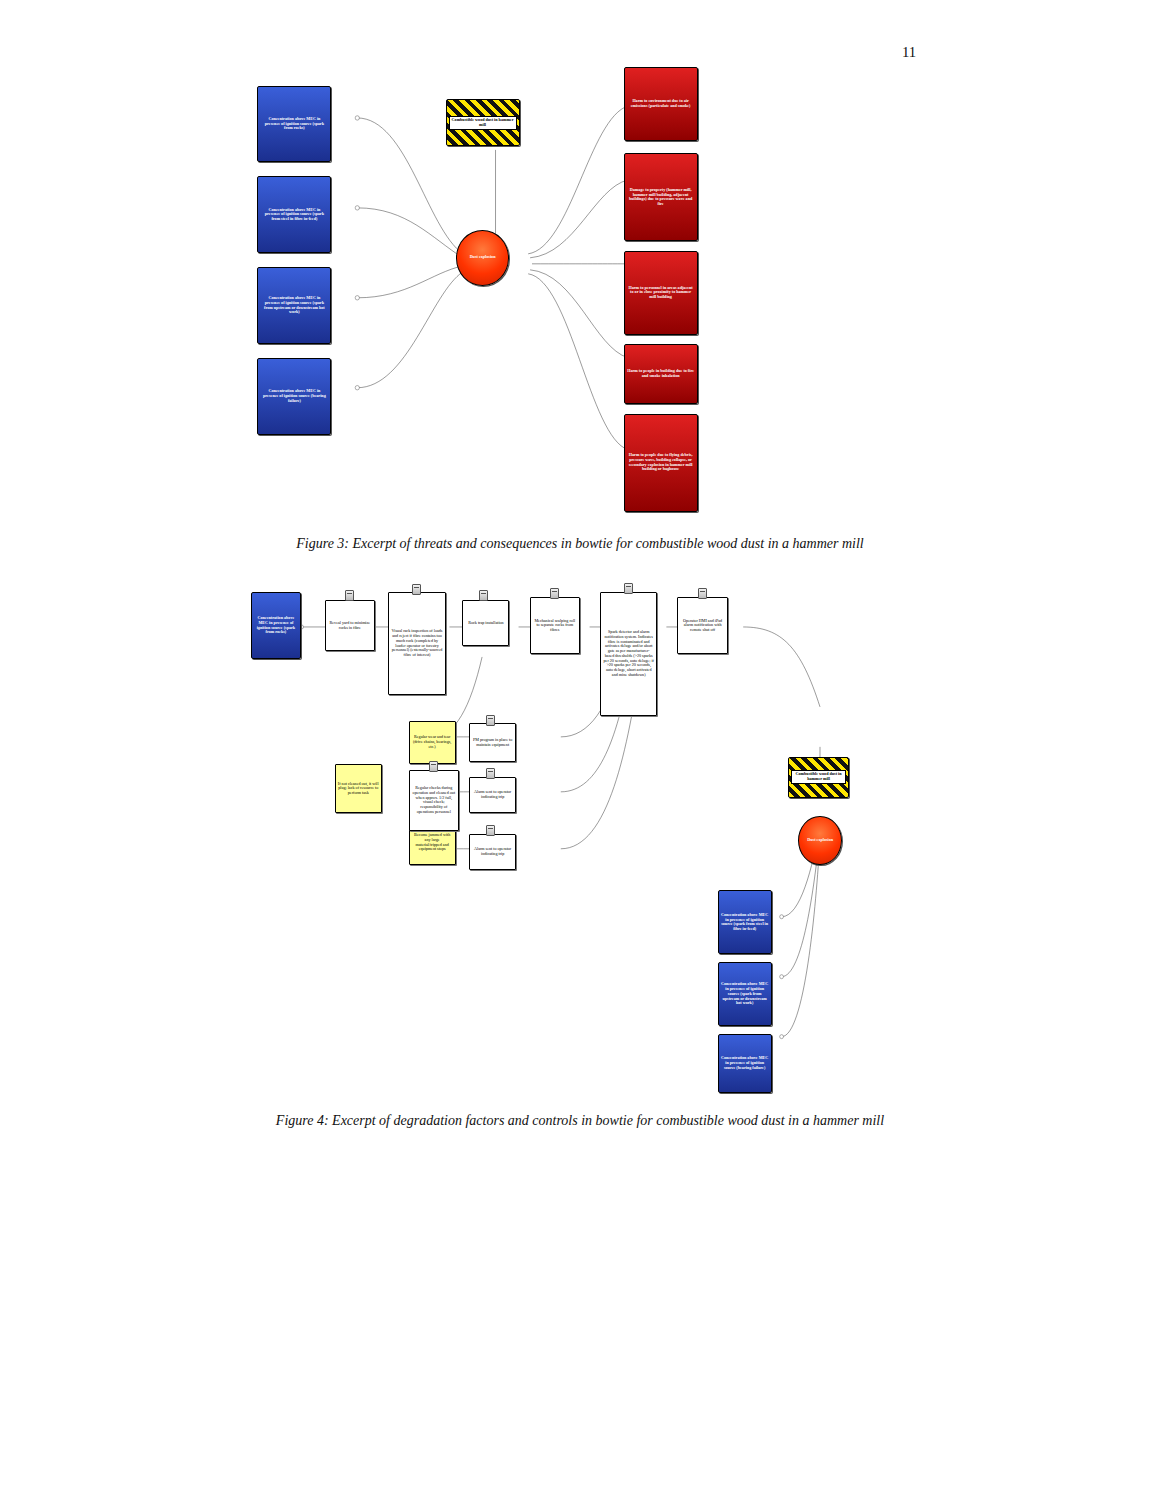11
Concentration above MEC in presence of ignition source (spark from rocks)
Concentration above MEC in presence of ignition source (spark from steel in fibre in-feed)
Concentration above MEC in presence of ignition source (spark from upstream or downstream hot work)
Concentration above MEC in presence of ignition source (bearing failure)
Combustible wood dust in hammer mill
Dust explosion
Harm to environment due to air emissions (particulate and smoke)
Damage to property (hammer mill, hammer mill building, adjacent buildings) due to pressure wave and fire
Harm to personnel in areas adjacent to or in close proximity to hammer mill building
Harm to people in building due to fire and smoke inhalation
Harm to people due to flying debris, pressure wave, building collapse, or secondary explosion in hammer mill building or baghouse
Figure 3: Excerpt of threats and consequences in bowtie for combustible wood dust in a hammer mill
Concentration above MEC in presence of ignition source (spark from rocks)
Reveal yard to minimize rocks in fibre
Visual rack inspection of loads and reject if fibre contains too much rock (completed by loader operator or forestry personnel) (externally-sourced fibre of interest)
Rock trap installation
Mechanical scalping roll to separate rocks from fibres
Spark detector and alarm notification system. Indicates fibre is contaminated and activates deluge and/or abort gate as per manufacturer-based thresholds (>20 sparks per 20 seconds, auto deluge; if >20 sparks per 20 seconds, auto deluge, abort activated and mine shutdown)
Operator HMI and iPad alarm notification with remote shut off
Regular wear and tear (drive chains, bearings, etc.)
If not cleaned out, it will plug; lack of resource to perform task
Become jammed with any large material/tripped and equipment stops
PM program in place to maintain equipment
Regular checks during operation and cleaned out when approx. 1/2 full, visual check; responsibility of operations personnel
Alarm sent to operator indicating trip
Alarm sent to operator indicating trip
Combustible wood dust in hammer mill
Dust explosion
Concentration above MEC in presence of ignition source (spark from steel in fibre in-feed)
Concentration above MEC in presence of ignition source (spark from upstream or downstream hot work)
Concentration above MEC in presence of ignition source (bearing failure)
Figure 4: Excerpt of degradation factors and controls in bowtie for combustible wood dust in a hammer mill